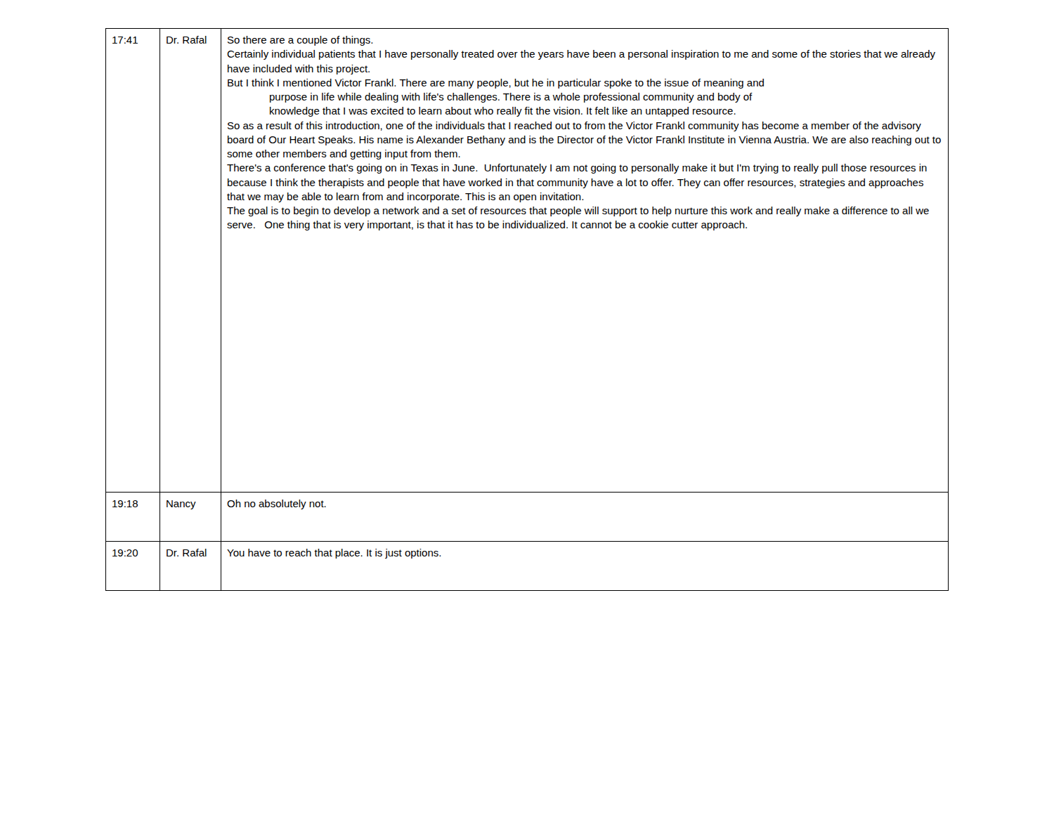| 17:41 | Dr. Rafal | So there are a couple of things. Certainly individual patients that I have personally treated over the years have been a personal inspiration to me and some of the stories that we already have included with this project. But I think I mentioned Victor Frankl. There are many people, but he in particular spoke to the issue of meaning and purpose in life while dealing with life's challenges. There is a whole professional community and body of knowledge that I was excited to learn about who really fit the vision. It felt like an untapped resource. So as a result of this introduction, one of the individuals that I reached out to from the Victor Frankl community has become a member of the advisory board of Our Heart Speaks. His name is Alexander Bethany and is the Director of the Victor Frankl Institute in Vienna Austria. We are also reaching out to some other members and getting input from them. There's a conference that's going on in Texas in June. Unfortunately I am not going to personally make it but I'm trying to really pull those resources in because I think the therapists and people that have worked in that community have a lot to offer. They can offer resources, strategies and approaches that we may be able to learn from and incorporate. This is an open invitation. The goal is to begin to develop a network and a set of resources that people will support to help nurture this work and really make a difference to all we serve. One thing that is very important, is that it has to be individualized. It cannot be a cookie cutter approach. |
| 19:18 | Nancy | Oh no absolutely not. |
| 19:20 | Dr. Rafal | You have to reach that place. It is just options. |